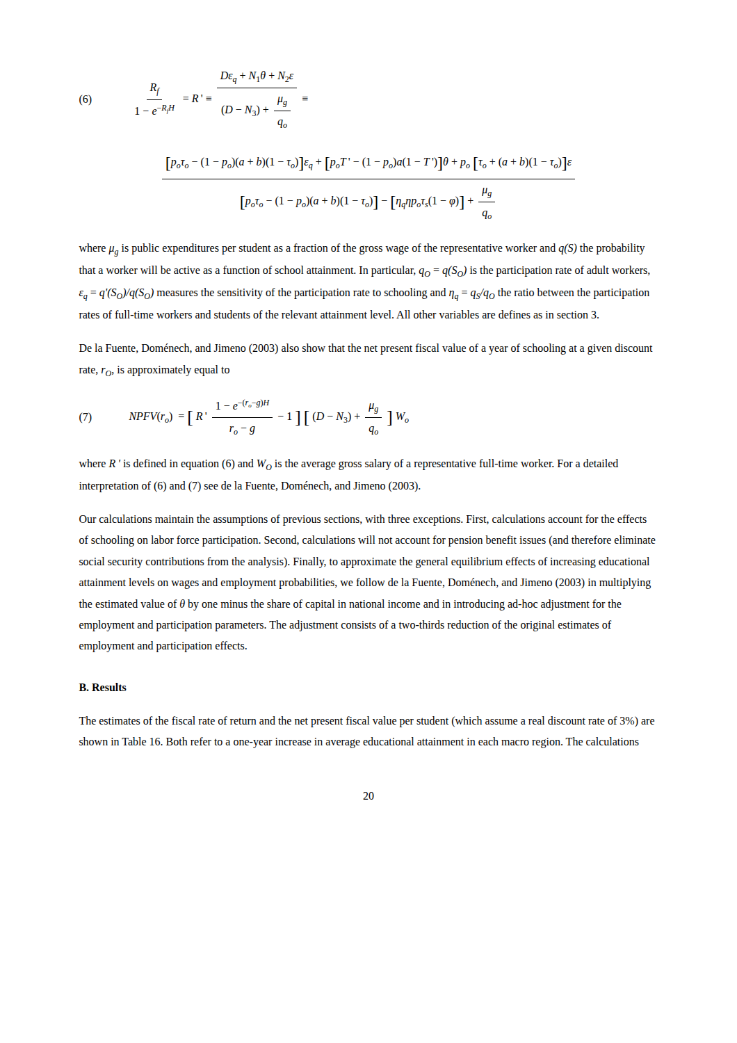(6) Rf 1 − e−RfH = R ' ≡ Dεq + N1θ + N2ε (D − N3) + μg qo ≡
[poτo − (1 − po)(a + b)(1 − τo)] εq + [poT ' − (1 − po)a(1 − T ')] θ + po [τo + (a + b)(1 − τo)] ε [poτo − (1 − po)(a + b)(1 − τo)] − [ηqηpoτs(1 − φ)] + μg qo
where μg is public expenditures per student as a fraction of the gross wage of the representative worker and q(S) the probability that a worker will be active as a function of school attainment. In particular, qO = q(SO) is the participation rate of adult workers, εq = q'(SO)/q(SO) measures the sensitivity of the participation rate to schooling and ηq = qS/qO the ratio between the participation rates of full-time workers and students of the relevant attainment level. All other variables are defines as in section 3.
De la Fuente, Doménech, and Jimeno (2003) also show that the net present fiscal value of a year of schooling at a given discount rate, rO, is approximately equal to
(7) NPFV(ro) = [ R ' 1 − e−(ro−g)H ro − g − 1 ] [ (D − N3) + μg qo ] Wo
where R ' is defined in equation (6) and WO is the average gross salary of a representative full-time worker. For a detailed interpretation of (6) and (7) see de la Fuente, Doménech, and Jimeno (2003).
Our calculations maintain the assumptions of previous sections, with three exceptions. First, calculations account for the effects of schooling on labor force participation. Second, calculations will not account for pension benefit issues (and therefore eliminate social security contributions from the analysis). Finally, to approximate the general equilibrium effects of increasing educational attainment levels on wages and employment probabilities, we follow de la Fuente, Doménech, and Jimeno (2003) in multiplying the estimated value of θ by one minus the share of capital in national income and in introducing ad-hoc adjustment for the employment and participation parameters. The adjustment consists of a two-thirds reduction of the original estimates of employment and participation effects.
B. Results
The estimates of the fiscal rate of return and the net present fiscal value per student (which assume a real discount rate of 3%) are shown in Table 16. Both refer to a one-year increase in average educational attainment in each macro region. The calculations
20